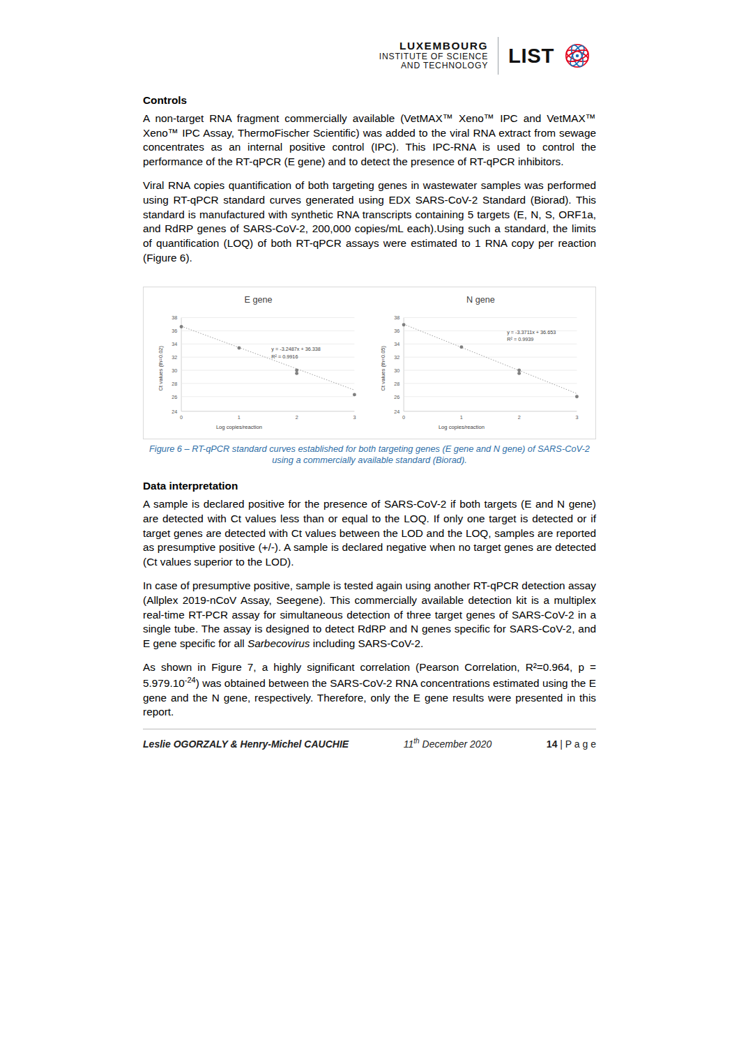Luxembourg
Institute of Science
and Technology
LIST
Controls
A non-target RNA fragment commercially available (VetMAX™ Xeno™ IPC and VetMAX™ Xeno™ IPC Assay, ThermoFischer Scientific) was added to the viral RNA extract from sewage concentrates as an internal positive control (IPC). This IPC-RNA is used to control the performance of the RT-qPCR (E gene) and to detect the presence of RT-qPCR inhibitors.
Viral RNA copies quantification of both targeting genes in wastewater samples was performed using RT-qPCR standard curves generated using EDX SARS-CoV-2 Standard (Biorad). This standard is manufactured with synthetic RNA transcripts containing 5 targets (E, N, S, ORF1a, and RdRP genes of SARS-CoV-2, 200,000 copies/mL each).Using such a standard, the limits of quantification (LOQ) of both RT-qPCR assays were estimated to 1 RNA copy per reaction (Figure 6).
E gene
38 36 34 32 30 28 26 24 0 1 2 3 Log copies/reaction Ct values (th=0.02) y = -3.2487x + 36.338 R² = 0.9916
N gene
38 36 34 32 30 28 26 24 0 1 2 3 Log copies/reaction Ct values (th=0.05) y = -3.3711x + 36.653 R² = 0.9939
Figure 6 – RT-qPCR standard curves established for both targeting genes (E gene and N gene) of SARS-CoV-2 using a commercially available standard (Biorad).
Data interpretation
A sample is declared positive for the presence of SARS-CoV-2 if both targets (E and N gene) are detected with Ct values less than or equal to the LOQ. If only one target is detected or if target genes are detected with Ct values between the LOD and the LOQ, samples are reported as presumptive positive (+/-). A sample is declared negative when no target genes are detected (Ct values superior to the LOD).
In case of presumptive positive, sample is tested again using another RT-qPCR detection assay (Allplex 2019-nCoV Assay, Seegene). This commercially available detection kit is a multiplex real-time RT-PCR assay for simultaneous detection of three target genes of SARS-CoV-2 in a single tube. The assay is designed to detect RdRP and N genes specific for SARS-CoV-2, and E gene specific for all Sarbecovirus including SARS-CoV-2.
As shown in Figure 7, a highly significant correlation (Pearson Correlation, R²=0.964, p = 5.979.10-24) was obtained between the SARS-CoV-2 RNA concentrations estimated using the E gene and the N gene, respectively. Therefore, only the E gene results were presented in this report.
Leslie OGORZALY & Henry-Michel CAUCHIE
11th December 2020
14 | P a g e